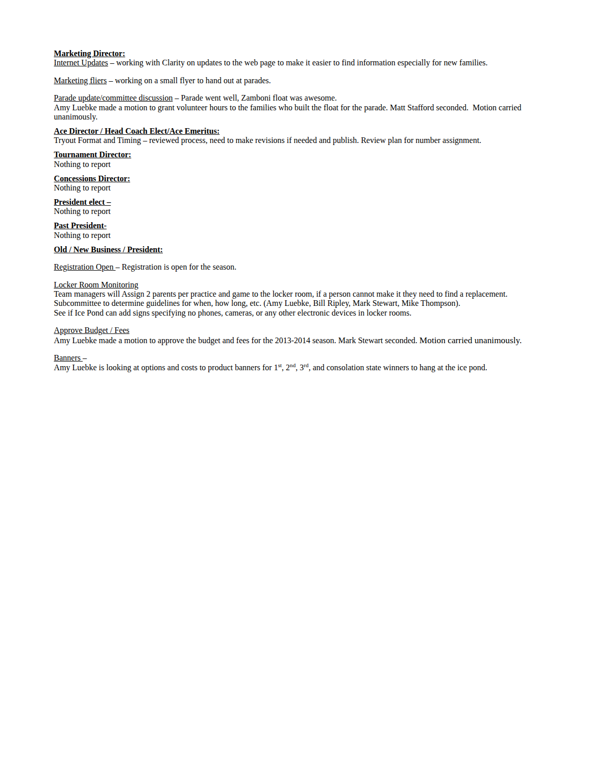Marketing Director:
Internet Updates – working with Clarity on updates to the web page to make it easier to find information especially for new families.
Marketing fliers – working on a small flyer to hand out at parades.
Parade update/committee discussion – Parade went well, Zamboni float was awesome.
Amy Luebke made a motion to grant volunteer hours to the families who built the float for the parade. Matt Stafford seconded. Motion carried unanimously.
Ace Director / Head Coach Elect/Ace Emeritus:
Tryout Format and Timing – reviewed process, need to make revisions if needed and publish. Review plan for number assignment.
Tournament Director:
Nothing to report
Concessions Director:
Nothing to report
President elect –
Nothing to report
Past President-
Nothing to report
Old / New Business / President:
Registration Open – Registration is open for the season.
Locker Room Monitoring
Team managers will Assign 2 parents per practice and game to the locker room, if a person cannot make it they need to find a replacement. Subcommittee to determine guidelines for when, how long, etc. (Amy Luebke, Bill Ripley, Mark Stewart, Mike Thompson).
See if Ice Pond can add signs specifying no phones, cameras, or any other electronic devices in locker rooms.
Approve Budget / Fees
Amy Luebke made a motion to approve the budget and fees for the 2013-2014 season. Mark Stewart seconded. Motion carried unanimously.
Banners –
Amy Luebke is looking at options and costs to product banners for 1st, 2nd, 3rd, and consolation state winners to hang at the ice pond.